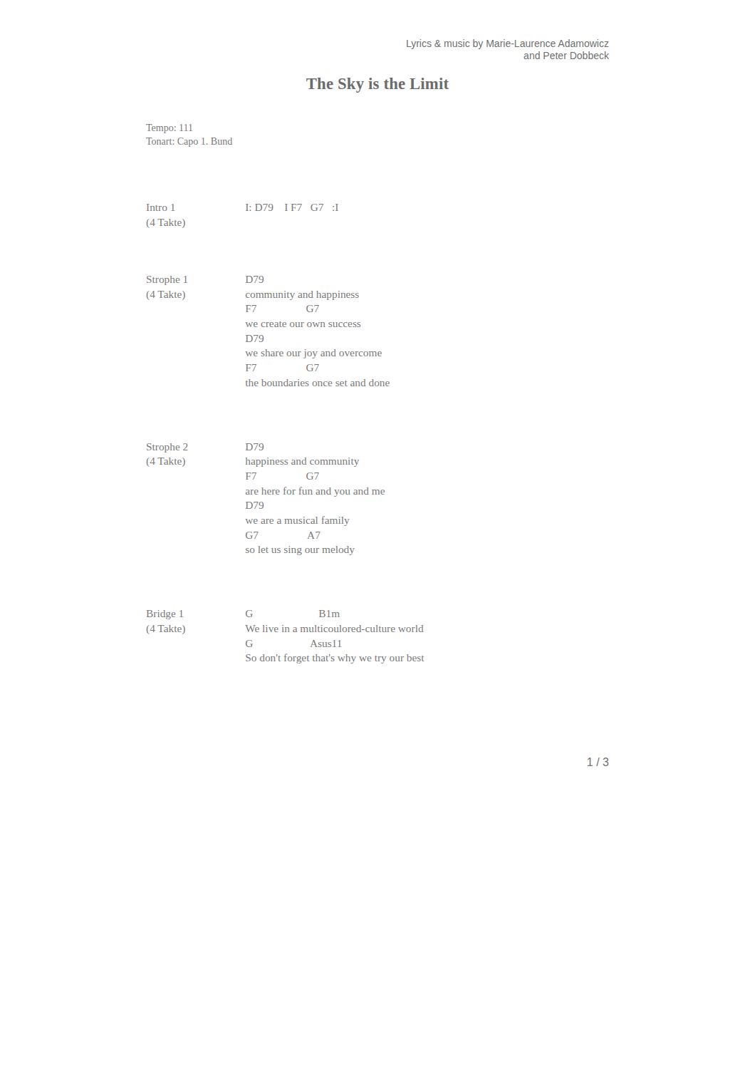Lyrics & music by Marie-Laurence Adamowicz
and Peter Dobbeck
The Sky is the Limit
Tempo: 111
Tonart: Capo 1. Bund
| Intro 1 (4 Takte) | I: D79 I F7 G7 :I |
| Strophe 1 (4 Takte) | D79 community and happiness F7 G7 we create our own success D79 we share our joy and overcome F7 G7 the boundaries once set and done |
| Strophe 2 (4 Takte) | D79 happiness and community F7 G7 are here for fun and you and me D79 we are a musical family G7 A7 so let us sing our melody |
| Bridge 1 (4 Takte) | G B1m We live in a multicoulored-culture world G Asus11 So don't forget that's why we try our best |
1 / 3